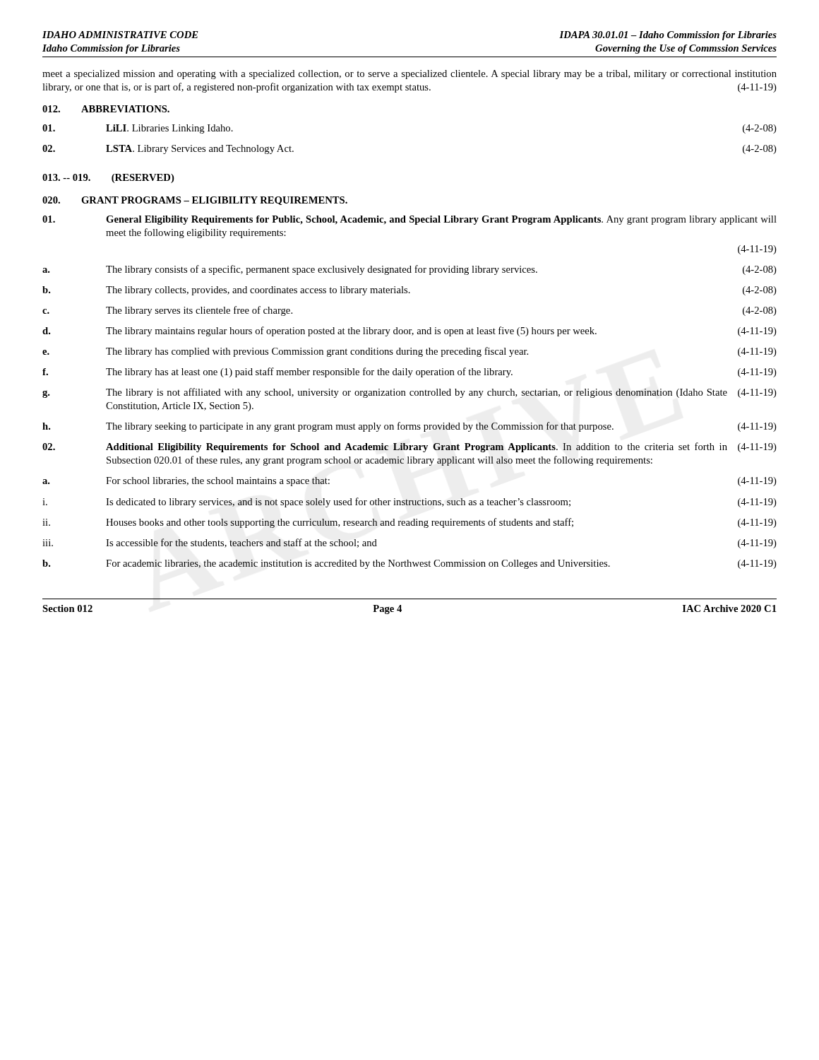ARCHIVE
IDAHO ADMINISTRATIVE CODE
IDAPA 30.01.01 – Idaho Commission for Libraries
Idaho Commission for Libraries
Governing the Use of Commssion Services
meet a specialized mission and operating with a specialized collection, or to serve a specialized clientele. A special library may be a tribal, military or correctional institution library, or one that is, or is part of, a registered non-profit organization with tax exempt status.(4-11-19)
012. ABBREVIATIONS.
| 01. | LiLI . Libraries Linking Idaho. | (4-2-08) |
| 02. | LSTA . Library Services and Technology Act. | (4-2-08) |
013. -- 019. (RESERVED)
020. GRANT PROGRAMS – ELIGIBILITY REQUIREMENTS.
| 01. | General Eligibility Requirements for Public, School, Academic, and Special Library Grant Program Applicants . Any grant program library applicant will meet the following eligibility requirements: |
(4-11-19)
| a. | The library consists of a specific, permanent space exclusively designated for providing library services. | (4-2-08) |
| b. | The library collects, provides, and coordinates access to library materials. | (4-2-08) |
| c. | The library serves its clientele free of charge. | (4-2-08) |
| d. | The library maintains regular hours of operation posted at the library door, and is open at least five (5) hours per week. | (4-11-19) |
| e. | The library has complied with previous Commission grant conditions during the preceding fiscal year. | (4-11-19) |
| f. | The library has at least one (1) paid staff member responsible for the daily operation of the library. | (4-11-19) |
| g. | The library is not affiliated with any school, university or organization controlled by any church, sectarian, or religious denomination (Idaho State Constitution, Article IX, Section 5). | (4-11-19) |
| h. | The library seeking to participate in any grant program must apply on forms provided by the Commission for that purpose. | (4-11-19) |
| 02. | Additional Eligibility Requirements for School and Academic Library Grant Program Applicants . In addition to the criteria set forth in Subsection 020.01 of these rules, any grant program school or academic library applicant will also meet the following requirements: | (4-11-19) |
| a. | For school libraries, the school maintains a space that: | (4-11-19) |
| i. | Is dedicated to library services, and is not space solely used for other instructions, such as a teacher’s classroom; | (4-11-19) |
| ii. | Houses books and other tools supporting the curriculum, research and reading requirements of students and staff; | (4-11-19) |
| iii. | Is accessible for the students, teachers and staff at the school; and | (4-11-19) |
| b. | For academic libraries, the academic institution is accredited by the Northwest Commission on Colleges and Universities. | (4-11-19) |
Section 012
Page 4
IAC Archive 2020 C1